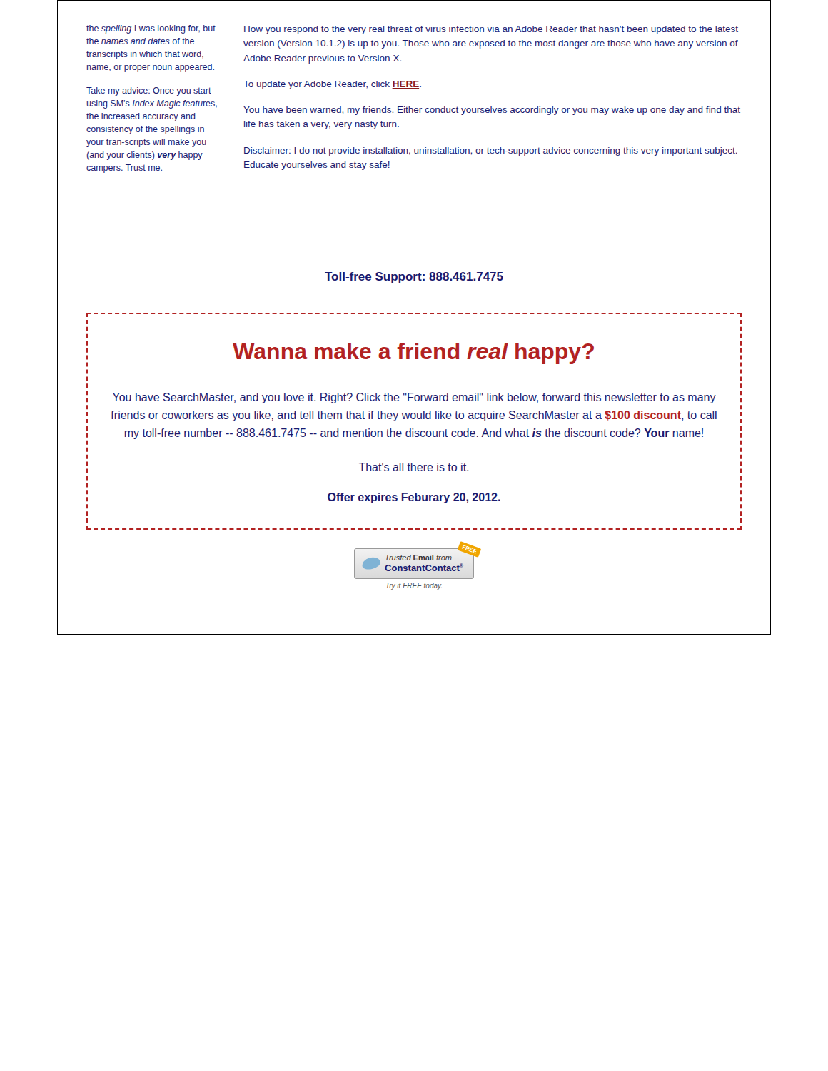the spelling I was looking for, but the names and dates of the transcripts in which that word, name, or proper noun appeared.
Take my advice: Once you start using SM's Index Magic features, the increased accuracy and consistency of the spellings in your tran-scripts will make you (and your clients) very happy campers. Trust me.
How you respond to the very real threat of virus infection via an Adobe Reader that hasn't been updated to the latest version (Version 10.1.2) is up to you. Those who are exposed to the most danger are those who have any version of Adobe Reader previous to Version X.
To update yor Adobe Reader, click HERE.
You have been warned, my friends. Either conduct yourselves accordingly or you may wake up one day and find that life has taken a very, very nasty turn.
Disclaimer: I do not provide installation, uninstallation, or tech-support advice concerning this very important subject. Educate yourselves and stay safe!
Toll-free Support: 888.461.7475
Wanna make a friend real happy?
You have SearchMaster, and you love it. Right? Click the "Forward email" link below, forward this newsletter to as many friends or coworkers as you like, and tell them that if they would like to acquire SearchMaster at a $100 discount, to call my toll-free number -- 888.461.7475 -- and mention the discount code. And what is the discount code? Your name!
That's all there is to it.
Offer expires Feburary 20, 2012.
FREE
Trusted Email from
ConstantContact®
Try it FREE today.